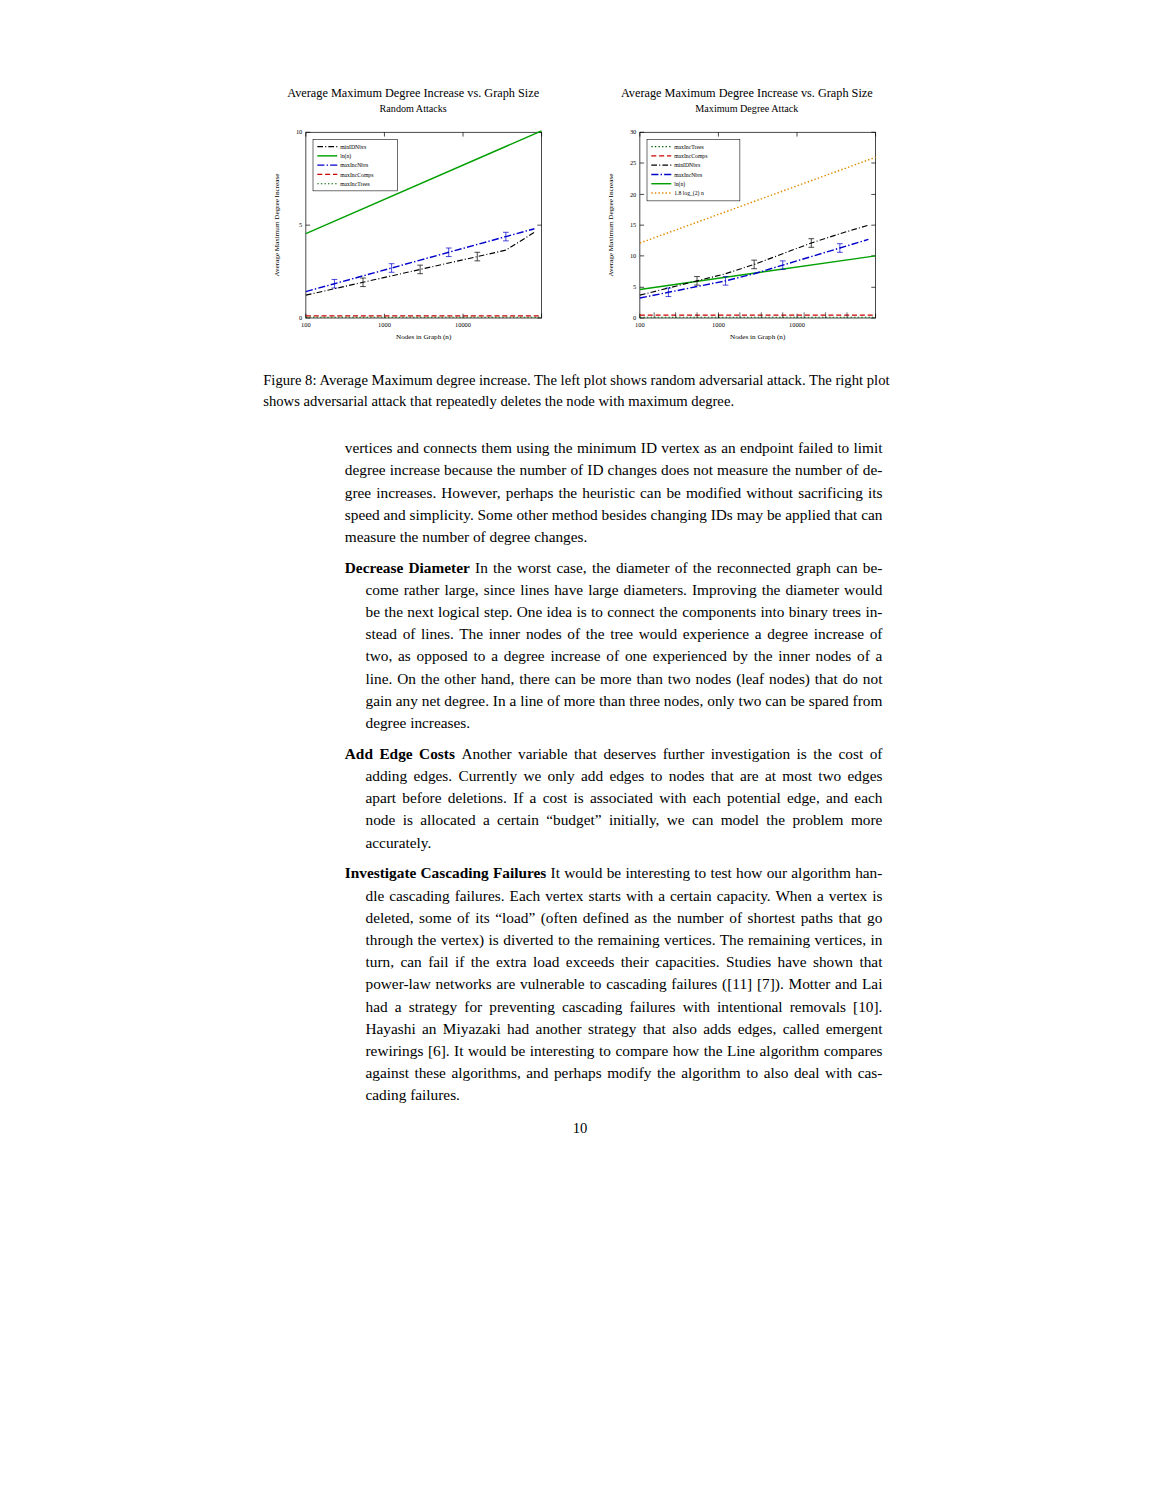Average Maximum Degree Increase vs. Graph Size
Random Attacks
0 5 10 100 1000 10000 Nodes in Graph (n) Average Maximum Degree Increase minIDNbrs ln(n) maxIncNbrs maxIncComps maxIncTrees
Average Maximum Degree Increase vs. Graph Size
Maximum Degree Attack
0 5 10 15 20 25 30 100 1000 10000 Nodes in Graph (n) Average Maximum Degree Increase maxIncTrees maxIncComps minIDNbrs maxIncNbrs ln(n) 1.8 log_(2) n
Figure 8: Average Maximum degree increase. The left plot shows random adversarial attack. The right plot shows adversarial attack that repeatedly deletes the node with maximum degree.
vertices and connects them using the minimum ID vertex as an endpoint failed to limit degree increase because the number of ID changes does not measure the number of degree increases. However, perhaps the heuristic can be modified without sacrificing its speed and simplicity. Some other method besides changing IDs may be applied that can measure the number of degree changes.
Decrease Diameter
In the worst case, the diameter of the reconnected graph can become rather large, since lines have large diameters. Improving the diameter would be the next logical step. One idea is to connect the components into binary trees instead of lines. The inner nodes of the tree would experience a degree increase of two, as opposed to a degree increase of one experienced by the inner nodes of a line. On the other hand, there can be more than two nodes (leaf nodes) that do not gain any net degree. In a line of more than three nodes, only two can be spared from degree increases.
Add Edge Costs
Another variable that deserves further investigation is the cost of adding edges. Currently we only add edges to nodes that are at most two edges apart before deletions. If a cost is associated with each potential edge, and each node is allocated a certain “budget” initially, we can model the problem more accurately.
Investigate Cascading Failures
It would be interesting to test how our algorithm handle cascading failures. Each vertex starts with a certain capacity. When a vertex is deleted, some of its “load” (often defined as the number of shortest paths that go through the vertex) is diverted to the remaining vertices. The remaining vertices, in turn, can fail if the extra load exceeds their capacities. Studies have shown that power-law networks are vulnerable to cascading failures ([11] [7]). Motter and Lai had a strategy for preventing cascading failures with intentional removals [10]. Hayashi an Miyazaki had another strategy that also adds edges, called emergent rewirings [6]. It would be interesting to compare how the Line algorithm compares against these algorithms, and perhaps modify the algorithm to also deal with cascading failures.
10